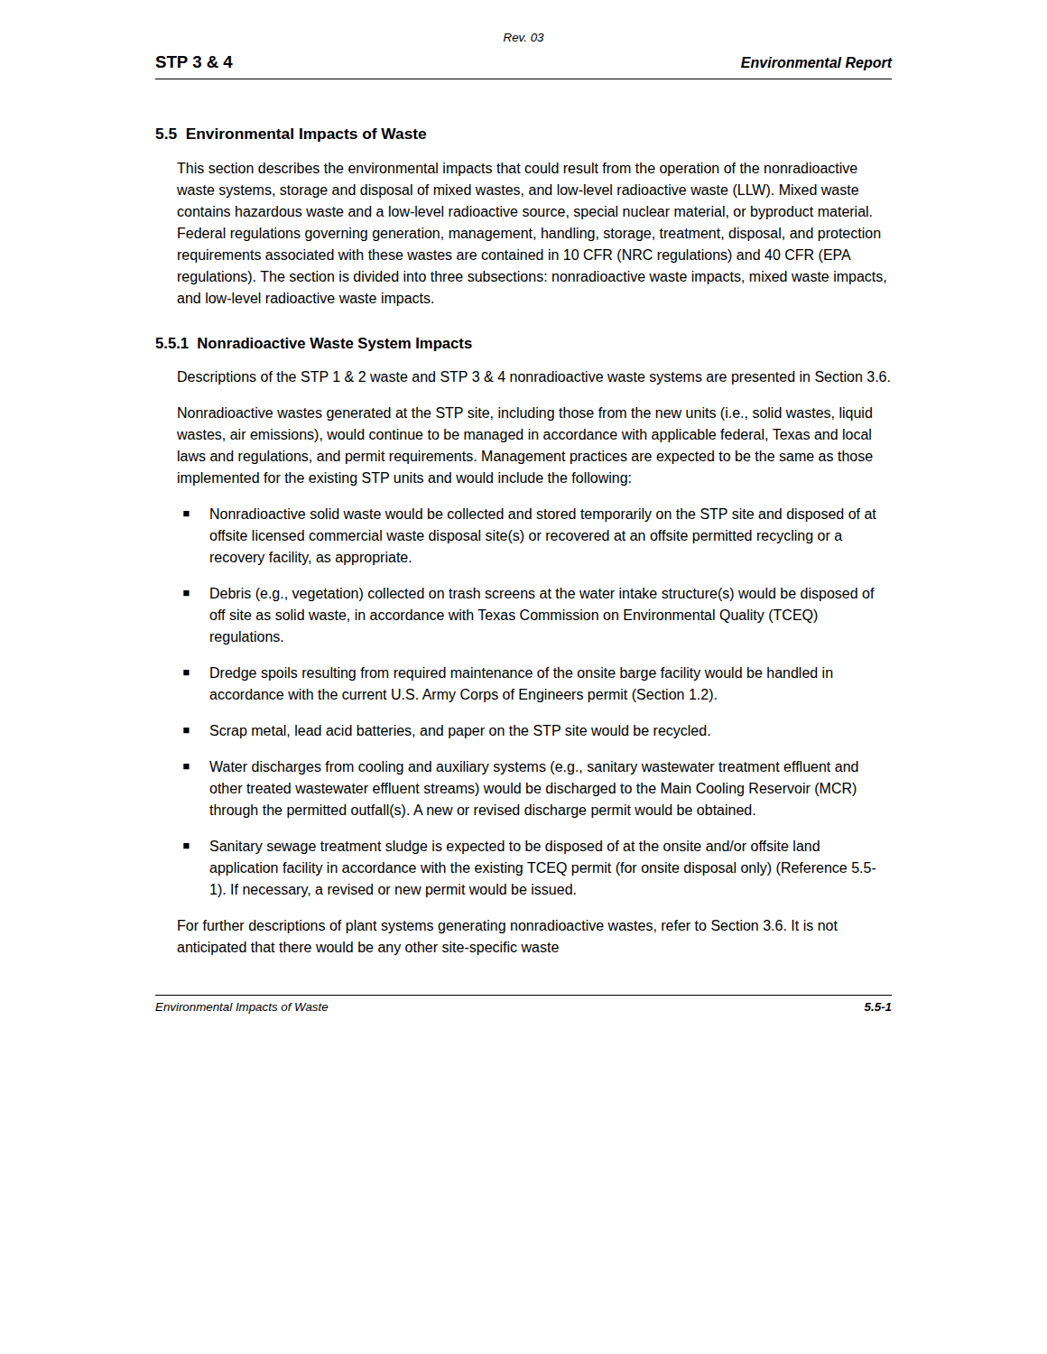Rev. 03
STP 3 & 4 Environmental Report
5.5 Environmental Impacts of Waste
This section describes the environmental impacts that could result from the operation of the nonradioactive waste systems, storage and disposal of mixed wastes, and low-level radioactive waste (LLW). Mixed waste contains hazardous waste and a low-level radioactive source, special nuclear material, or byproduct material. Federal regulations governing generation, management, handling, storage, treatment, disposal, and protection requirements associated with these wastes are contained in 10 CFR (NRC regulations) and 40 CFR (EPA regulations). The section is divided into three subsections: nonradioactive waste impacts, mixed waste impacts, and low-level radioactive waste impacts.
5.5.1 Nonradioactive Waste System Impacts
Descriptions of the STP 1 & 2 waste and STP 3 & 4 nonradioactive waste systems are presented in Section 3.6.
Nonradioactive wastes generated at the STP site, including those from the new units (i.e., solid wastes, liquid wastes, air emissions), would continue to be managed in accordance with applicable federal, Texas and local laws and regulations, and permit requirements. Management practices are expected to be the same as those implemented for the existing STP units and would include the following:
Nonradioactive solid waste would be collected and stored temporarily on the STP site and disposed of at offsite licensed commercial waste disposal site(s) or recovered at an offsite permitted recycling or a recovery facility, as appropriate.
Debris (e.g., vegetation) collected on trash screens at the water intake structure(s) would be disposed of off site as solid waste, in accordance with Texas Commission on Environmental Quality (TCEQ) regulations.
Dredge spoils resulting from required maintenance of the onsite barge facility would be handled in accordance with the current U.S. Army Corps of Engineers permit (Section 1.2).
Scrap metal, lead acid batteries, and paper on the STP site would be recycled.
Water discharges from cooling and auxiliary systems (e.g., sanitary wastewater treatment effluent and other treated wastewater effluent streams) would be discharged to the Main Cooling Reservoir (MCR) through the permitted outfall(s). A new or revised discharge permit would be obtained.
Sanitary sewage treatment sludge is expected to be disposed of at the onsite and/or offsite land application facility in accordance with the existing TCEQ permit (for onsite disposal only) (Reference 5.5-1). If necessary, a revised or new permit would be issued.
For further descriptions of plant systems generating nonradioactive wastes, refer to Section 3.6. It is not anticipated that there would be any other site-specific waste
Environmental Impacts of Waste 5.5-1